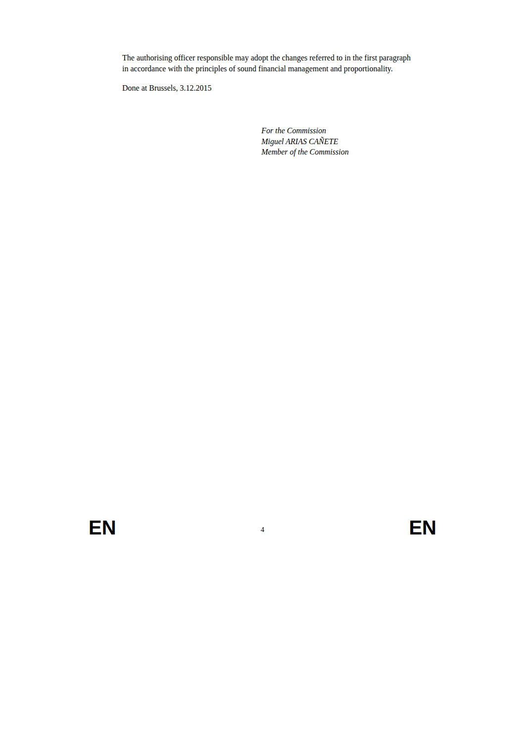The authorising officer responsible may adopt the changes referred to in the first paragraph in accordance with the principles of sound financial management and proportionality.
Done at Brussels, 3.12.2015
For the Commission
Miguel ARIAS CAÑETE
Member of the Commission
EN
4
EN